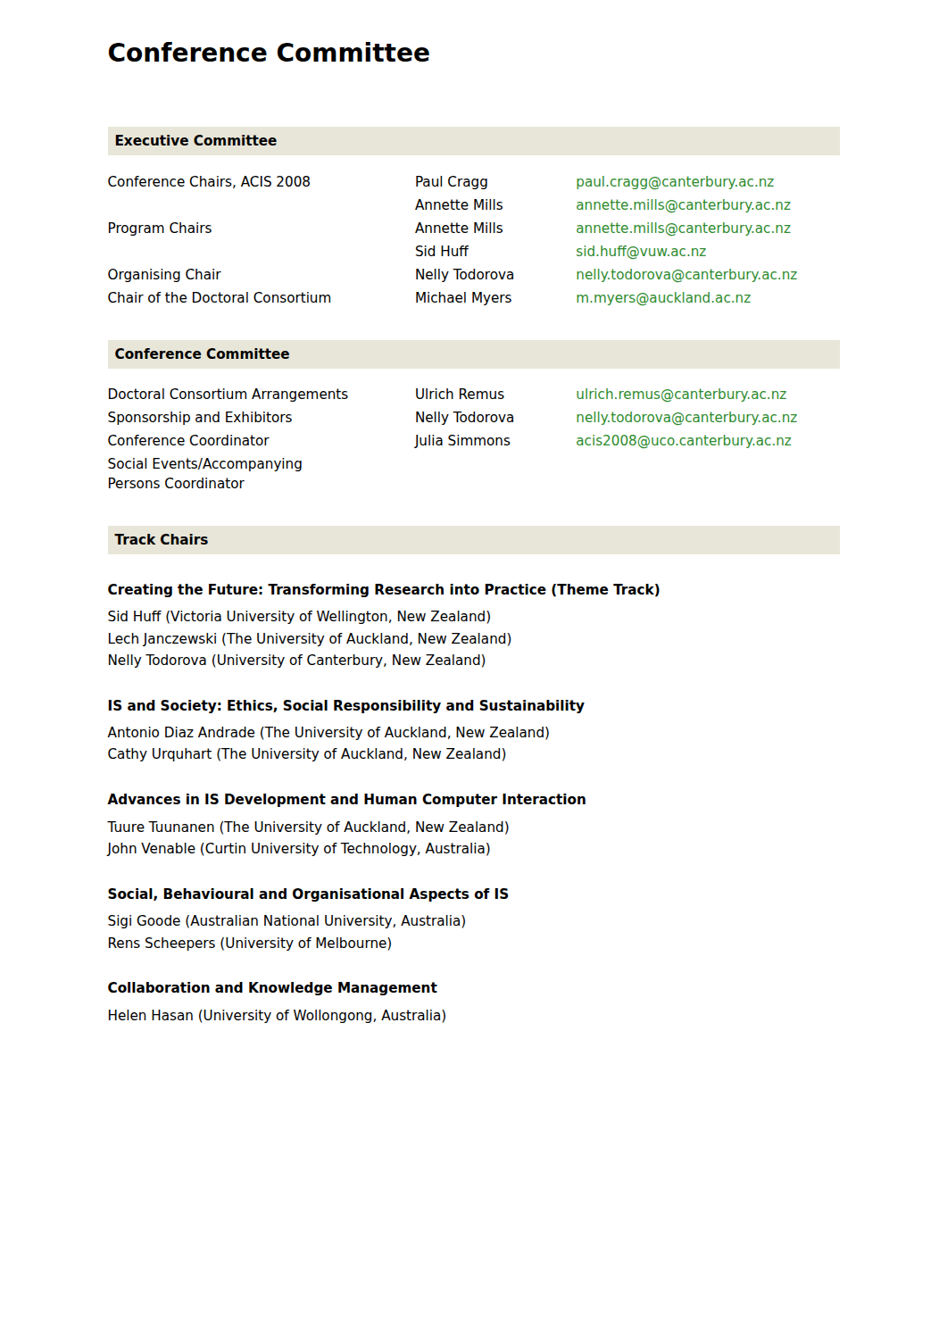Conference Committee
Executive Committee
| Conference Chairs, ACIS 2008 | Paul Cragg | paul.cragg@canterbury.ac.nz |
| | Annette Mills | annette.mills@canterbury.ac.nz |
| Program Chairs | Annette Mills | annette.mills@canterbury.ac.nz |
| | Sid Huff | sid.huff@vuw.ac.nz |
| Organising Chair | Nelly Todorova | nelly.todorova@canterbury.ac.nz |
| Chair of the Doctoral Consortium | Michael Myers | m.myers@auckland.ac.nz |
Conference Committee
| Doctoral Consortium Arrangements | Ulrich Remus | ulrich.remus@canterbury.ac.nz |
| Sponsorship and Exhibitors | Nelly Todorova | nelly.todorova@canterbury.ac.nz |
| Conference Coordinator | Julia Simmons | acis2008@uco.canterbury.ac.nz |
| Social Events/Accompanying Persons Coordinator | | |
Track Chairs
Creating the Future: Transforming Research into Practice (Theme Track)
Sid Huff (Victoria University of Wellington, New Zealand)
Lech Janczewski (The University of Auckland, New Zealand)
Nelly Todorova (University of Canterbury, New Zealand)
IS and Society: Ethics, Social Responsibility and Sustainability
Antonio Diaz Andrade (The University of Auckland, New Zealand)
Cathy Urquhart (The University of Auckland, New Zealand)
Advances in IS Development and Human Computer Interaction
Tuure Tuunanen (The University of Auckland, New Zealand)
John Venable (Curtin University of Technology, Australia)
Social, Behavioural and Organisational Aspects of IS
Sigi Goode (Australian National University, Australia)
Rens Scheepers (University of Melbourne)
Collaboration and Knowledge Management
Helen Hasan (University of Wollongong, Australia)